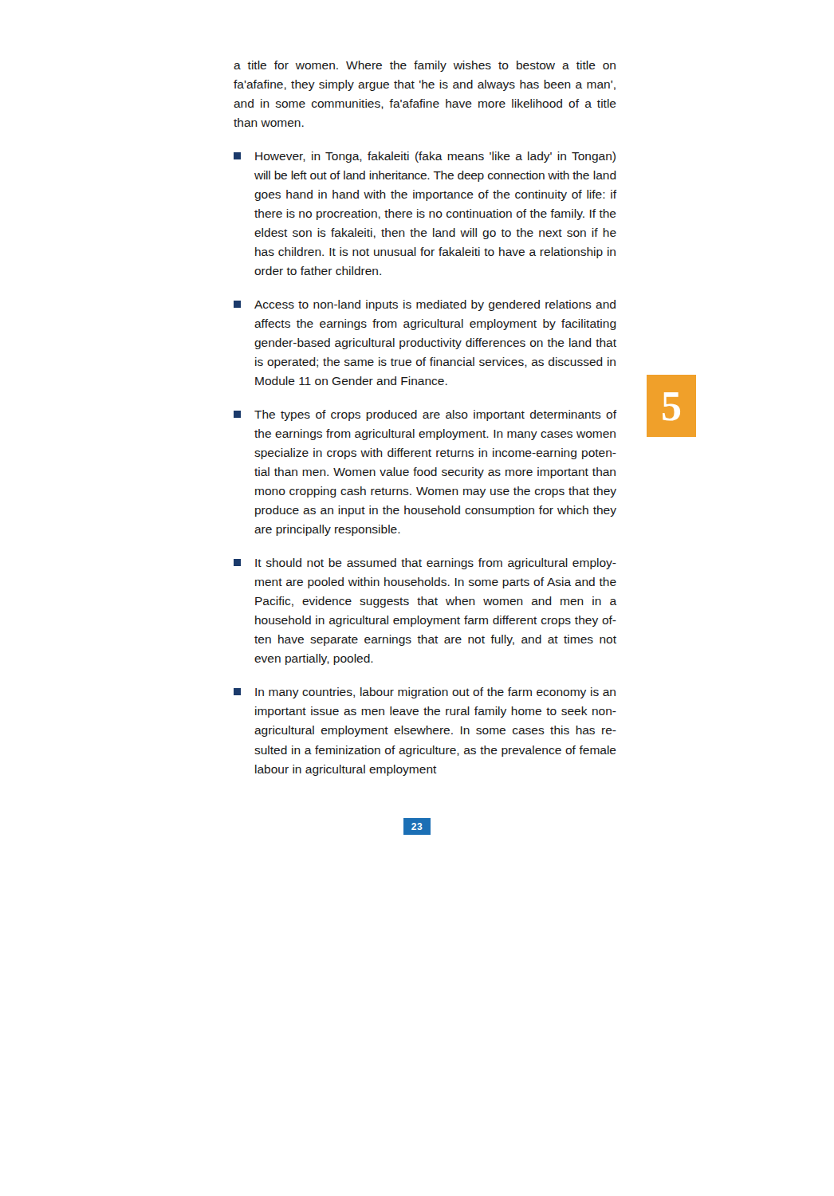5
a title for women. Where the family wishes to bestow a title on fa'afafine, they simply argue that 'he is and always has been a man', and in some communities, fa'afafine have more likelihood of a title than women.
However, in Tonga, fakaleiti (faka means 'like a lady' in Tongan) will be left out of land inheritance. The deep connection with the land goes hand in hand with the importance of the continuity of life: if there is no procreation, there is no continuation of the family. If the eldest son is fakaleiti, then the land will go to the next son if he has children. It is not unusual for fakaleiti to have a relationship in order to father children.
Access to non-land inputs is mediated by gendered relations and affects the earnings from agricultural employment by facilitating gender-based agricultural productivity differences on the land that is operated; the same is true of financial services, as discussed in Module 11 on Gender and Finance.
The types of crops produced are also important determinants of the earnings from agricultural employment. In many cases women specialize in crops with different returns in income-earning potential than men. Women value food security as more important than mono cropping cash returns. Women may use the crops that they produce as an input in the household consumption for which they are principally responsible.
It should not be assumed that earnings from agricultural employment are pooled within households. In some parts of Asia and the Pacific, evidence suggests that when women and men in a household in agricultural employment farm different crops they often have separate earnings that are not fully, and at times not even partially, pooled.
In many countries, labour migration out of the farm economy is an important issue as men leave the rural family home to seek non-agricultural employment elsewhere. In some cases this has resulted in a feminization of agriculture, as the prevalence of female labour in agricultural employment
23